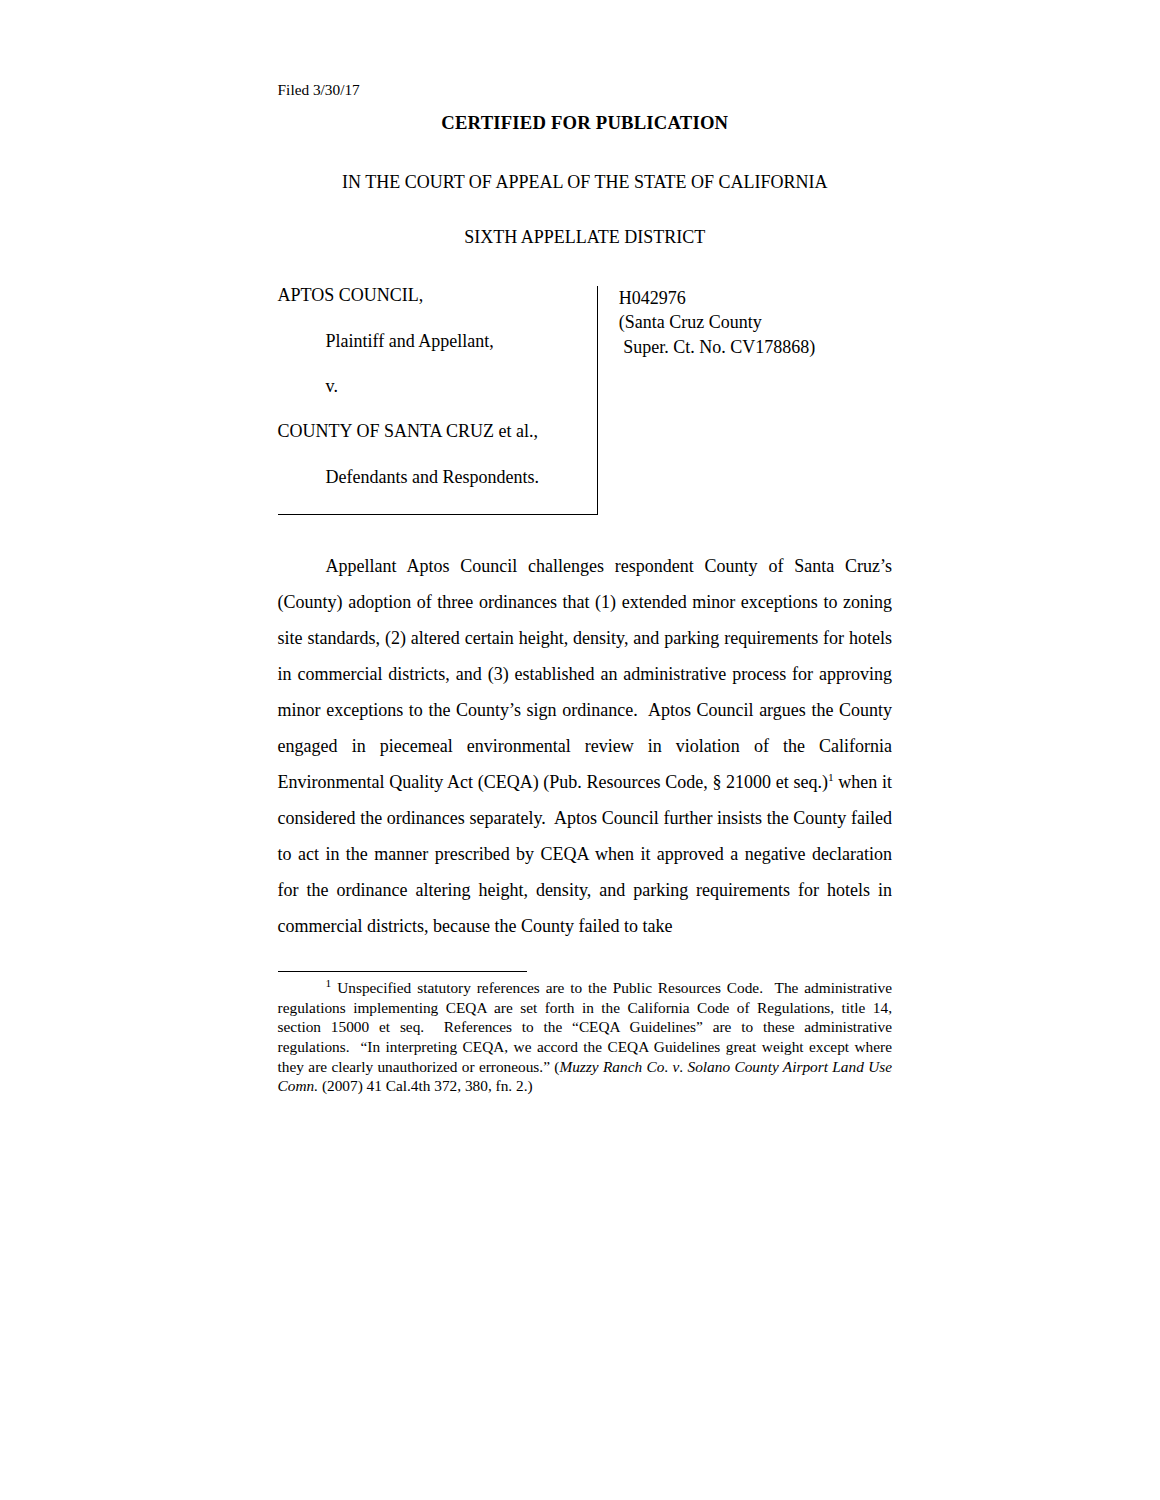Filed 3/30/17
CERTIFIED FOR PUBLICATION
IN THE COURT OF APPEAL OF THE STATE OF CALIFORNIA
SIXTH APPELLATE DISTRICT
| APTOS COUNCIL, Plaintiff and Appellant, v. COUNTY OF SANTA CRUZ et al., Defendants and Respondents. | H042976 (Santa Cruz County Super. Ct. No. CV178868) |
Appellant Aptos Council challenges respondent County of Santa Cruz’s (County) adoption of three ordinances that (1) extended minor exceptions to zoning site standards, (2) altered certain height, density, and parking requirements for hotels in commercial districts, and (3) established an administrative process for approving minor exceptions to the County’s sign ordinance. Aptos Council argues the County engaged in piecemeal environmental review in violation of the California Environmental Quality Act (CEQA) (Pub. Resources Code, § 21000 et seq.)1 when it considered the ordinances separately. Aptos Council further insists the County failed to act in the manner prescribed by CEQA when it approved a negative declaration for the ordinance altering height, density, and parking requirements for hotels in commercial districts, because the County failed to take
1 Unspecified statutory references are to the Public Resources Code. The administrative regulations implementing CEQA are set forth in the California Code of Regulations, title 14, section 15000 et seq. References to the “CEQA Guidelines” are to these administrative regulations. “In interpreting CEQA, we accord the CEQA Guidelines great weight except where they are clearly unauthorized or erroneous.” (Muzzy Ranch Co. v. Solano County Airport Land Use Comn. (2007) 41 Cal.4th 372, 380, fn. 2.)